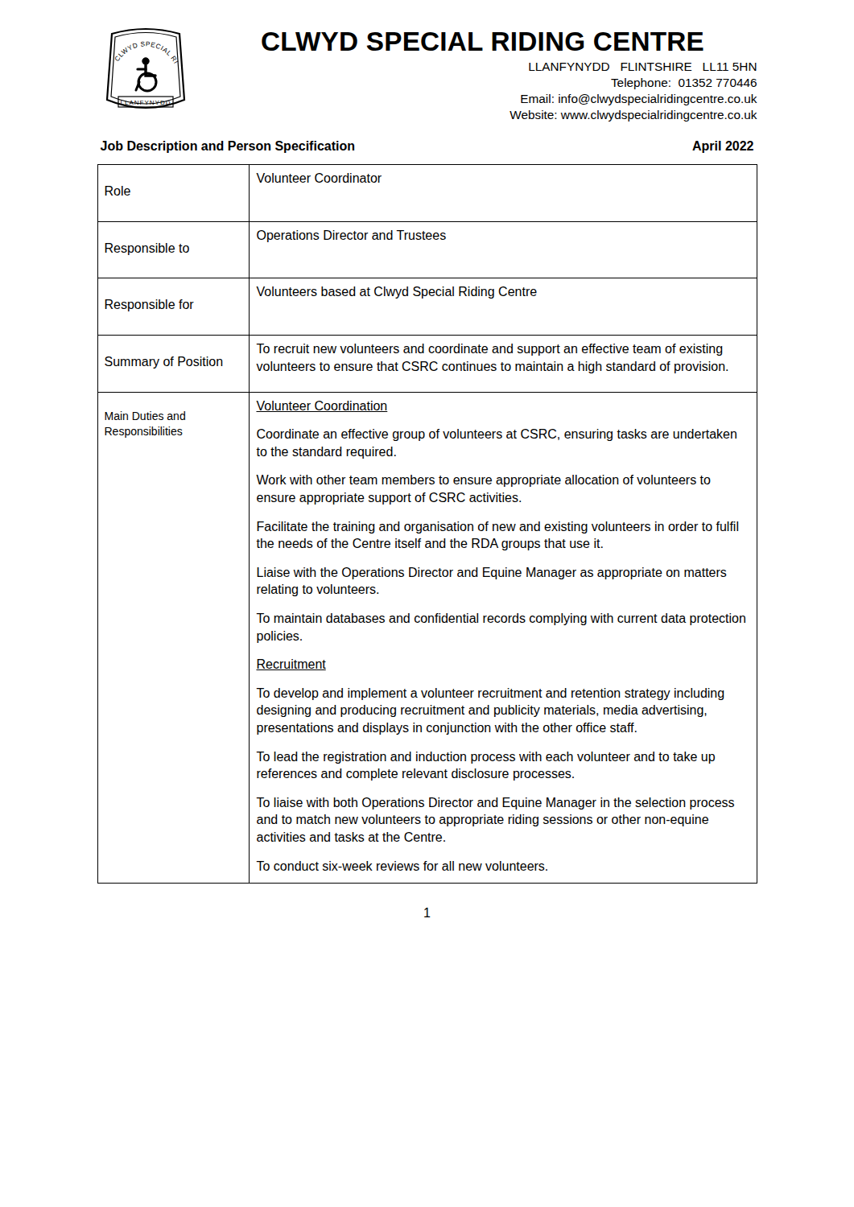CLWYD SPECIAL RIDING CENTRE LLANFYNYDD
CLWYD SPECIAL RIDING CENTRE
LLANFYNYDD FLINTSHIRE LL11 5HN
Telephone: 01352 770446
Email: info@clwydspecialridingcentre.co.uk
Website: www.clwydspecialridingcentre.co.uk
Job Description and Person Specification April 2022
| Role | Volunteer Coordinator |
| Responsible to | Operations Director and Trustees |
| Responsible for | Volunteers based at Clwyd Special Riding Centre |
| Summary of Position | To recruit new volunteers and coordinate and support an effective team of existing volunteers to ensure that CSRC continues to maintain a high standard of provision. |
| Main Duties and Responsibilities | Volunteer Coordination Coordinate an effective group of volunteers at CSRC, ensuring tasks are undertaken to the standard required. Work with other team members to ensure appropriate allocation of volunteers to ensure appropriate support of CSRC activities. Facilitate the training and organisation of new and existing volunteers in order to fulfil the needs of the Centre itself and the RDA groups that use it. Liaise with the Operations Director and Equine Manager as appropriate on matters relating to volunteers. To maintain databases and confidential records complying with current data protection policies. Recruitment To develop and implement a volunteer recruitment and retention strategy including designing and producing recruitment and publicity materials, media advertising, presentations and displays in conjunction with the other office staff. To lead the registration and induction process with each volunteer and to take up references and complete relevant disclosure processes. To liaise with both Operations Director and Equine Manager in the selection process and to match new volunteers to appropriate riding sessions or other non-equine activities and tasks at the Centre. To conduct six-week reviews for all new volunteers. |
1